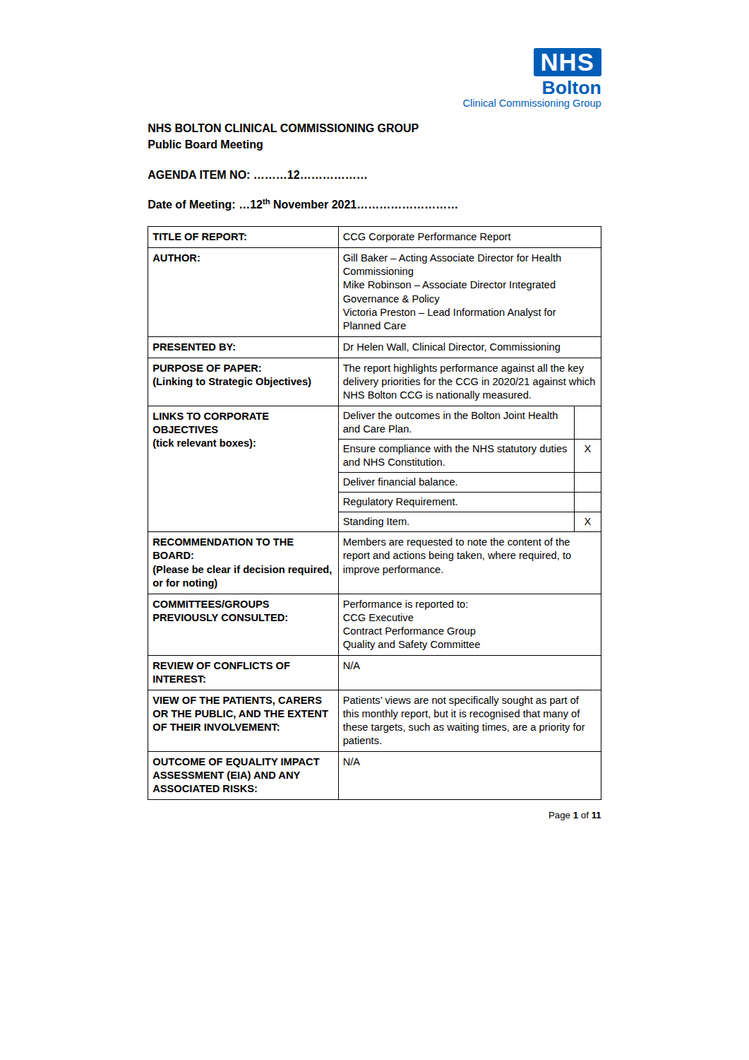NHS Bolton Clinical Commissioning Group
NHS Bolton Clinical Commissioning Group
Public Board Meeting
AGENDA ITEM NO: ………12………………
Date of Meeting: …12th November 2021………………………
| TITLE OF REPORT: | CCG Corporate Performance Report |
| AUTHOR: | Gill Baker – Acting Associate Director for Health Commissioning Mike Robinson – Associate Director Integrated Governance & Policy Victoria Preston – Lead Information Analyst for Planned Care |
| PRESENTED BY: | Dr Helen Wall, Clinical Director, Commissioning |
| PURPOSE OF PAPER: (Linking to Strategic Objectives) | The report highlights performance against all the key delivery priorities for the CCG in 2020/21 against which NHS Bolton CCG is nationally measured. |
| LINKS TO CORPORATE OBJECTIVES (tick relevant boxes): | / Deliver the outcomes in the Bolton Joint Health and Care Plan. / / / Ensure compliance with the NHS statutory duties and NHS Constitution. / X / / Deliver financial balance. / / / Regulatory Requirement. / / / Standing Item. / X / |
| RECOMMENDATION TO THE BOARD: (Please be clear if decision required, or for noting) | Members are requested to note the content of the report and actions being taken, where required, to improve performance. |
| COMMITTEES/GROUPS PREVIOUSLY CONSULTED: | Performance is reported to: CCG Executive Contract Performance Group Quality and Safety Committee |
| REVIEW OF CONFLICTS OF INTEREST: | N/A |
| VIEW OF THE PATIENTS, CARERS OR THE PUBLIC, AND THE EXTENT OF THEIR INVOLVEMENT: | Patients’ views are not specifically sought as part of this monthly report, but it is recognised that many of these targets, such as waiting times, are a priority for patients. |
| OUTCOME OF EQUALITY IMPACT ASSESSMENT (EIA) AND ANY ASSOCIATED RISKS: | N/A |
Page 1 of 11